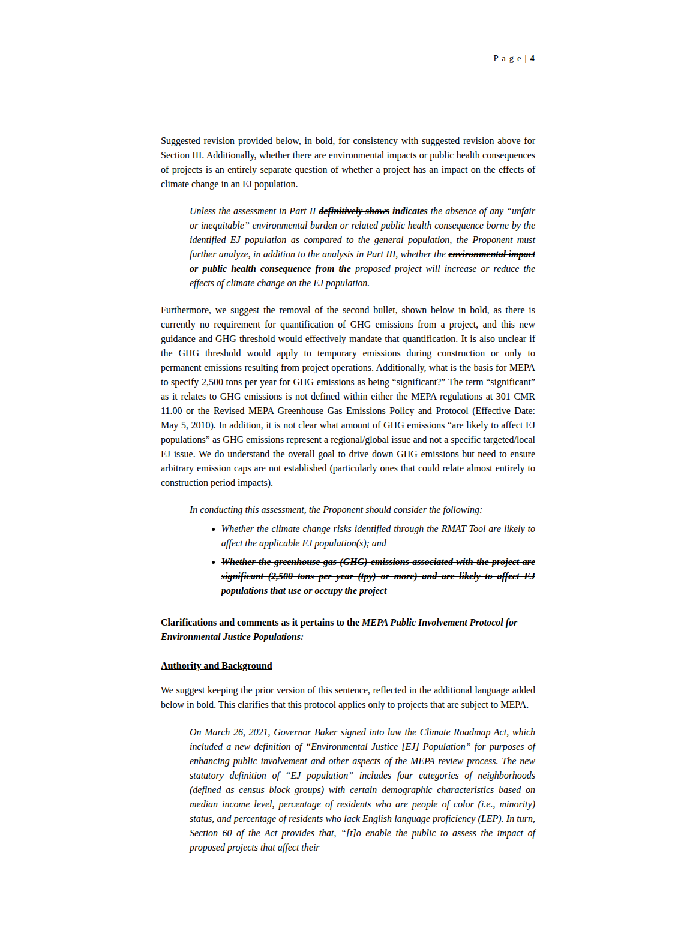P a g e | 4
Suggested revision provided below, in bold, for consistency with suggested revision above for Section III. Additionally, whether there are environmental impacts or public health consequences of projects is an entirely separate question of whether a project has an impact on the effects of climate change in an EJ population.
Unless the assessment in Part II definitively shows indicates the absence of any “unfair or inequitable” environmental burden or related public health consequence borne by the identified EJ population as compared to the general population, the Proponent must further analyze, in addition to the analysis in Part III, whether the environmental impact or public health consequence from the proposed project will increase or reduce the effects of climate change on the EJ population.
Furthermore, we suggest the removal of the second bullet, shown below in bold, as there is currently no requirement for quantification of GHG emissions from a project, and this new guidance and GHG threshold would effectively mandate that quantification. It is also unclear if the GHG threshold would apply to temporary emissions during construction or only to permanent emissions resulting from project operations. Additionally, what is the basis for MEPA to specify 2,500 tons per year for GHG emissions as being “significant?” The term “significant” as it relates to GHG emissions is not defined within either the MEPA regulations at 301 CMR 11.00 or the Revised MEPA Greenhouse Gas Emissions Policy and Protocol (Effective Date: May 5, 2010). In addition, it is not clear what amount of GHG emissions “are likely to affect EJ populations” as GHG emissions represent a regional/global issue and not a specific targeted/local EJ issue. We do understand the overall goal to drive down GHG emissions but need to ensure arbitrary emission caps are not established (particularly ones that could relate almost entirely to construction period impacts).
In conducting this assessment, the Proponent should consider the following:
Whether the climate change risks identified through the RMAT Tool are likely to affect the applicable EJ population(s); and
Whether the greenhouse gas (GHG) emissions associated with the project are significant (2,500 tons per year (tpy) or more) and are likely to affect EJ populations that use or occupy the project
Clarifications and comments as it pertains to the MEPA Public Involvement Protocol for Environmental Justice Populations:
Authority and Background
We suggest keeping the prior version of this sentence, reflected in the additional language added below in bold. This clarifies that this protocol applies only to projects that are subject to MEPA.
On March 26, 2021, Governor Baker signed into law the Climate Roadmap Act, which included a new definition of “Environmental Justice [EJ] Population” for purposes of enhancing public involvement and other aspects of the MEPA review process. The new statutory definition of “EJ population” includes four categories of neighborhoods (defined as census block groups) with certain demographic characteristics based on median income level, percentage of residents who are people of color (i.e., minority) status, and percentage of residents who lack English language proficiency (LEP). In turn, Section 60 of the Act provides that, “[t]o enable the public to assess the impact of proposed projects that affect their